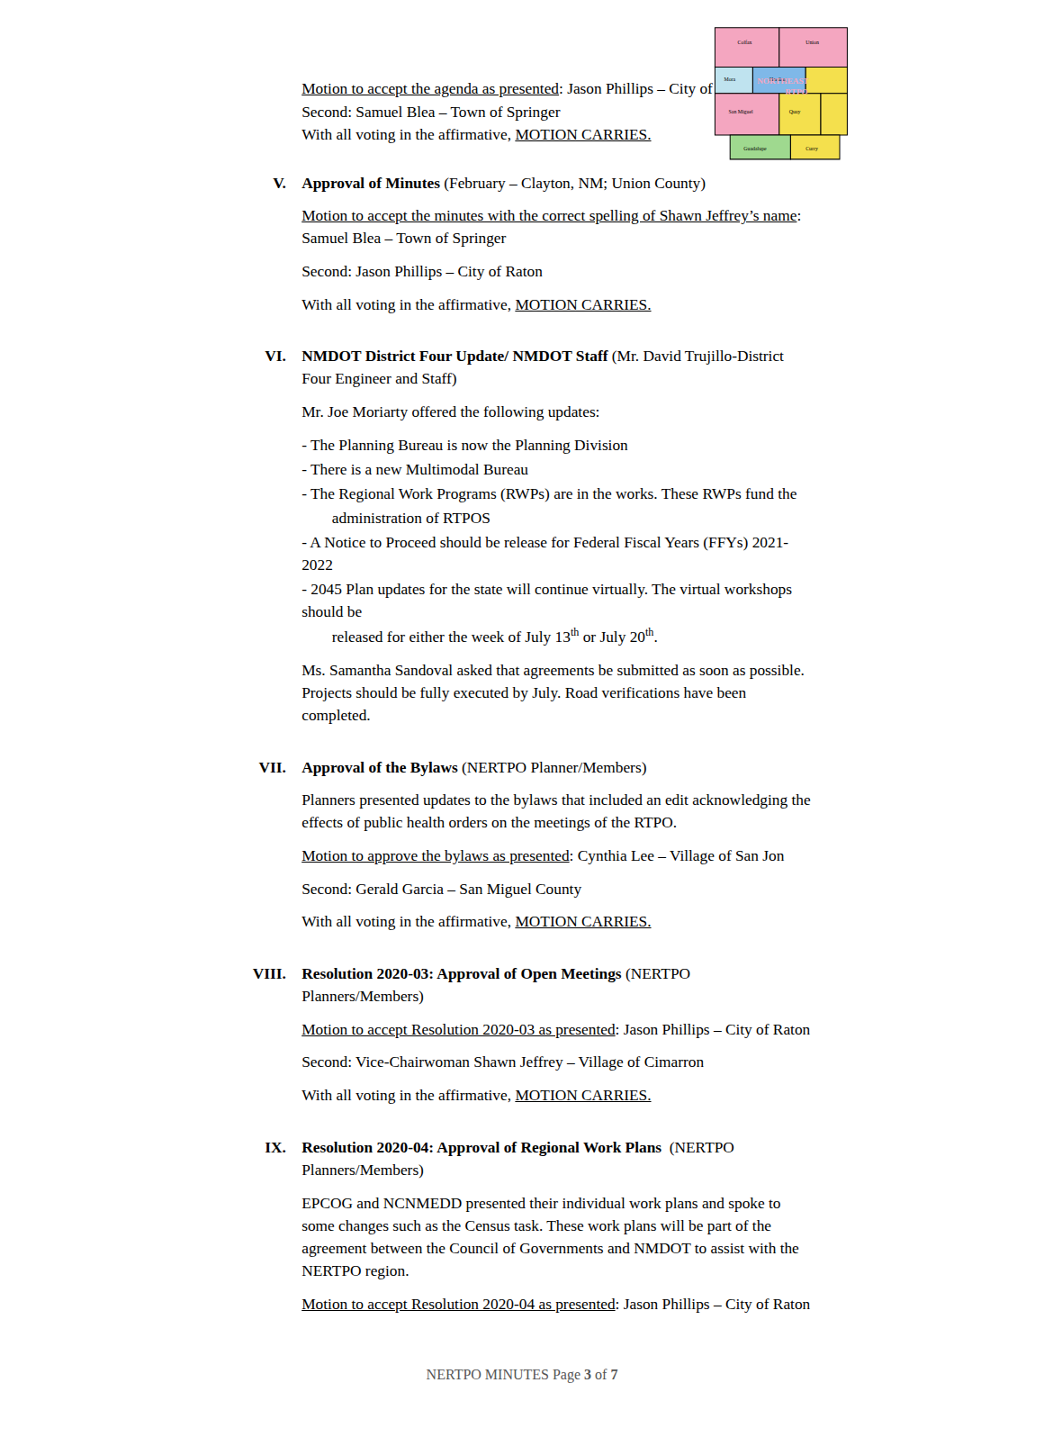Colfax Union Mora Harding San Miguel Quay Guadalupe Curry NORTHEAST RTPO
Motion to accept the agenda as presented: Jason Phillips – City of Raton
Second: Samuel Blea – Town of Springer
With all voting in the affirmative, MOTION CARRIES.
V.
Approval of Minutes (February – Clayton, NM; Union County)
Motion to accept the minutes with the correct spelling of Shawn Jeffrey’s name: Samuel Blea – Town of Springer
Second: Jason Phillips – City of Raton
With all voting in the affirmative, MOTION CARRIES.
VI.
NMDOT District Four Update/ NMDOT Staff (Mr. David Trujillo-District Four Engineer and Staff)
Mr. Joe Moriarty offered the following updates:
- The Planning Bureau is now the Planning Division
- There is a new Multimodal Bureau
- The Regional Work Programs (RWPs) are in the works. These RWPs fund the
administration of RTPOS
- A Notice to Proceed should be release for Federal Fiscal Years (FFYs) 2021-2022
- 2045 Plan updates for the state will continue virtually. The virtual workshops should be
released for either the week of July 13th or July 20th.
Ms. Samantha Sandoval asked that agreements be submitted as soon as possible. Projects should be fully executed by July. Road verifications have been completed.
VII.
Approval of the Bylaws (NERTPO Planner/Members)
Planners presented updates to the bylaws that included an edit acknowledging the effects of public health orders on the meetings of the RTPO.
Motion to approve the bylaws as presented: Cynthia Lee – Village of San Jon
Second: Gerald Garcia – San Miguel County
With all voting in the affirmative, MOTION CARRIES.
VIII.
Resolution 2020-03: Approval of Open Meetings (NERTPO Planners/Members)
Motion to accept Resolution 2020-03 as presented: Jason Phillips – City of Raton
Second: Vice-Chairwoman Shawn Jeffrey – Village of Cimarron
With all voting in the affirmative, MOTION CARRIES.
IX.
Resolution 2020-04: Approval of Regional Work Plans (NERTPO Planners/Members)
EPCOG and NCNMEDD presented their individual work plans and spoke to some changes such as the Census task. These work plans will be part of the agreement between the Council of Governments and NMDOT to assist with the NERTPO region.
Motion to accept Resolution 2020-04 as presented: Jason Phillips – City of Raton
NERTPO MINUTES Page 3 of 7